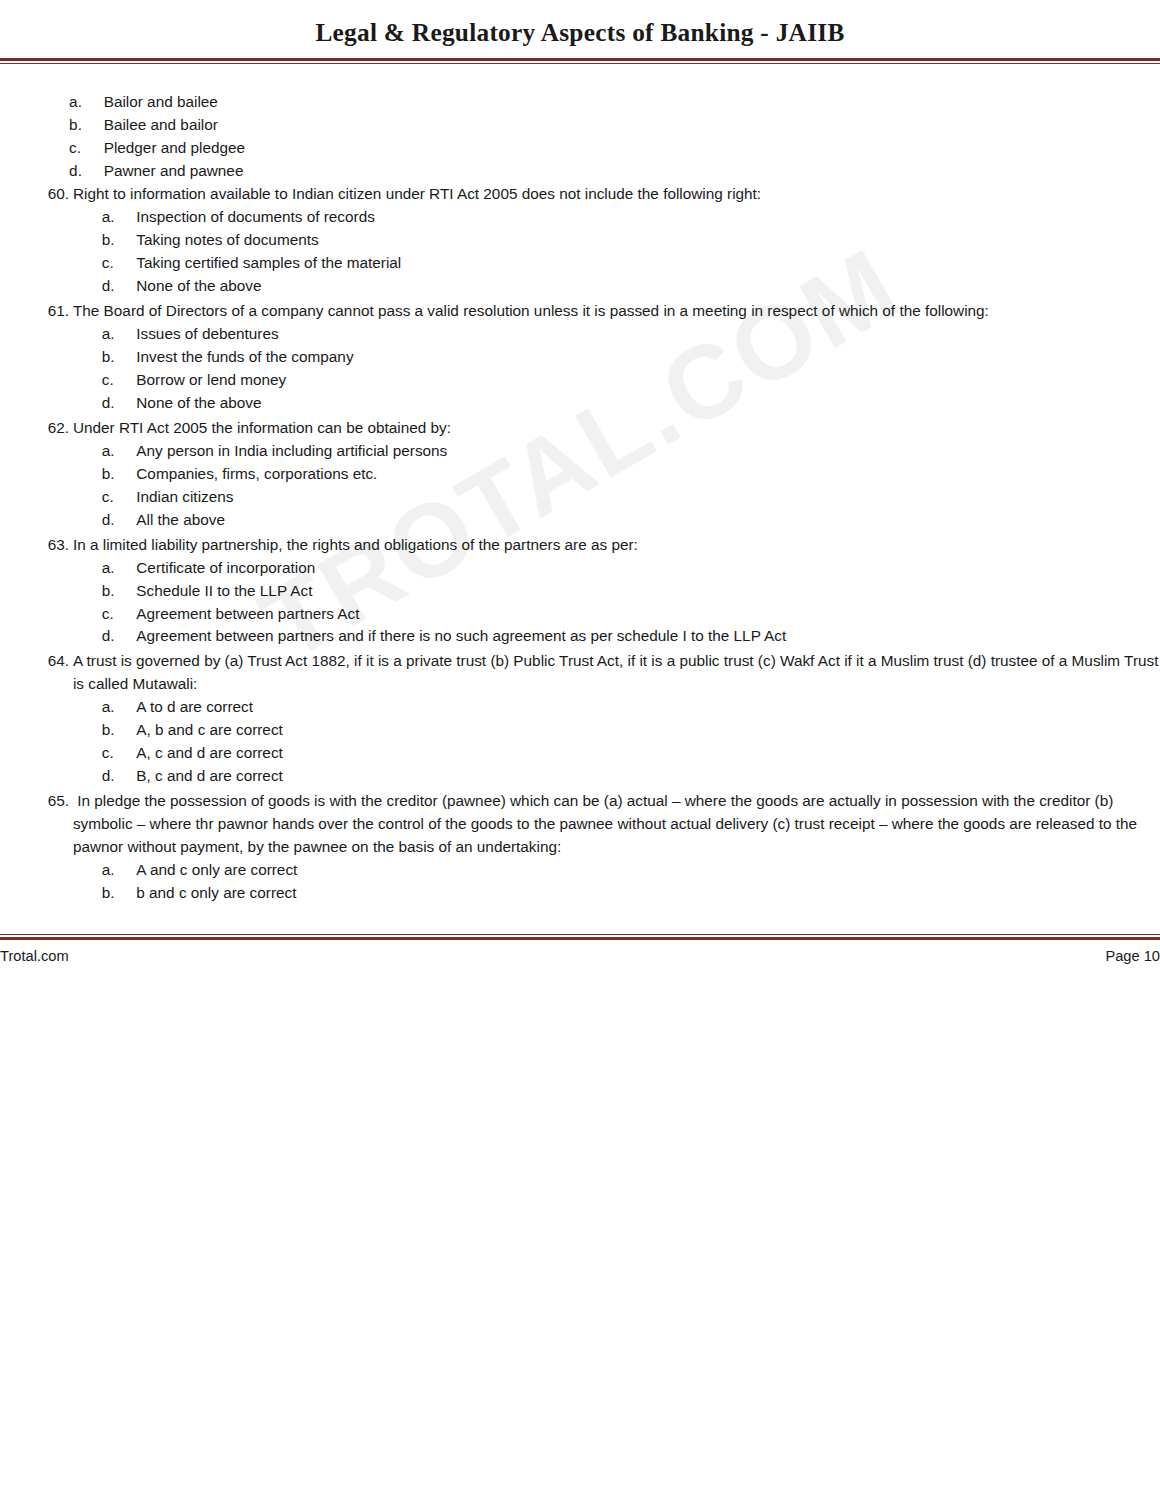TROTAL. COM
Legal & Regulatory Aspects of Banking - JAIIB
Bailor and bailee
Bailee and bailor
Pledger and pledgee
Pawner and pawnee
Right to information available to Indian citizen under RTI Act 2005 does not include the following right:
Inspection of documents of records
Taking notes of documents
Taking certified samples of the material
None of the above
The Board of Directors of a company cannot pass a valid resolution unless it is passed in a meeting in respect of which of the following:
Issues of debentures
Invest the funds of the company
Borrow or lend money
None of the above
Under RTI Act 2005 the information can be obtained by:
Any person in India including artificial persons
Companies, firms, corporations etc.
Indian citizens
All the above
In a limited liability partnership, the rights and obligations of the partners are as per:
Certificate of incorporation
Schedule II to the LLP Act
Agreement between partners Act
Agreement between partners and if there is no such agreement as per schedule I to the LLP Act
A trust is governed by (a) Trust Act 1882, if it is a private trust (b) Public Trust Act, if it is a public trust (c) Wakf Act if it a Muslim trust (d) trustee of a Muslim Trust is called Mutawali:
A to d are correct
A, b and c are correct
A, c and d are correct
B, c and d are correct
In pledge the possession of goods is with the creditor (pawnee) which can be (a) actual – where the goods are actually in possession with the creditor (b) symbolic – where thr pawnor hands over the control of the goods to the pawnee without actual delivery (c) trust receipt – where the goods are released to the pawnor without payment, by the pawnee on the basis of an undertaking:
A and c only are correct
b and c only are correct
Trotal.com
Page 10